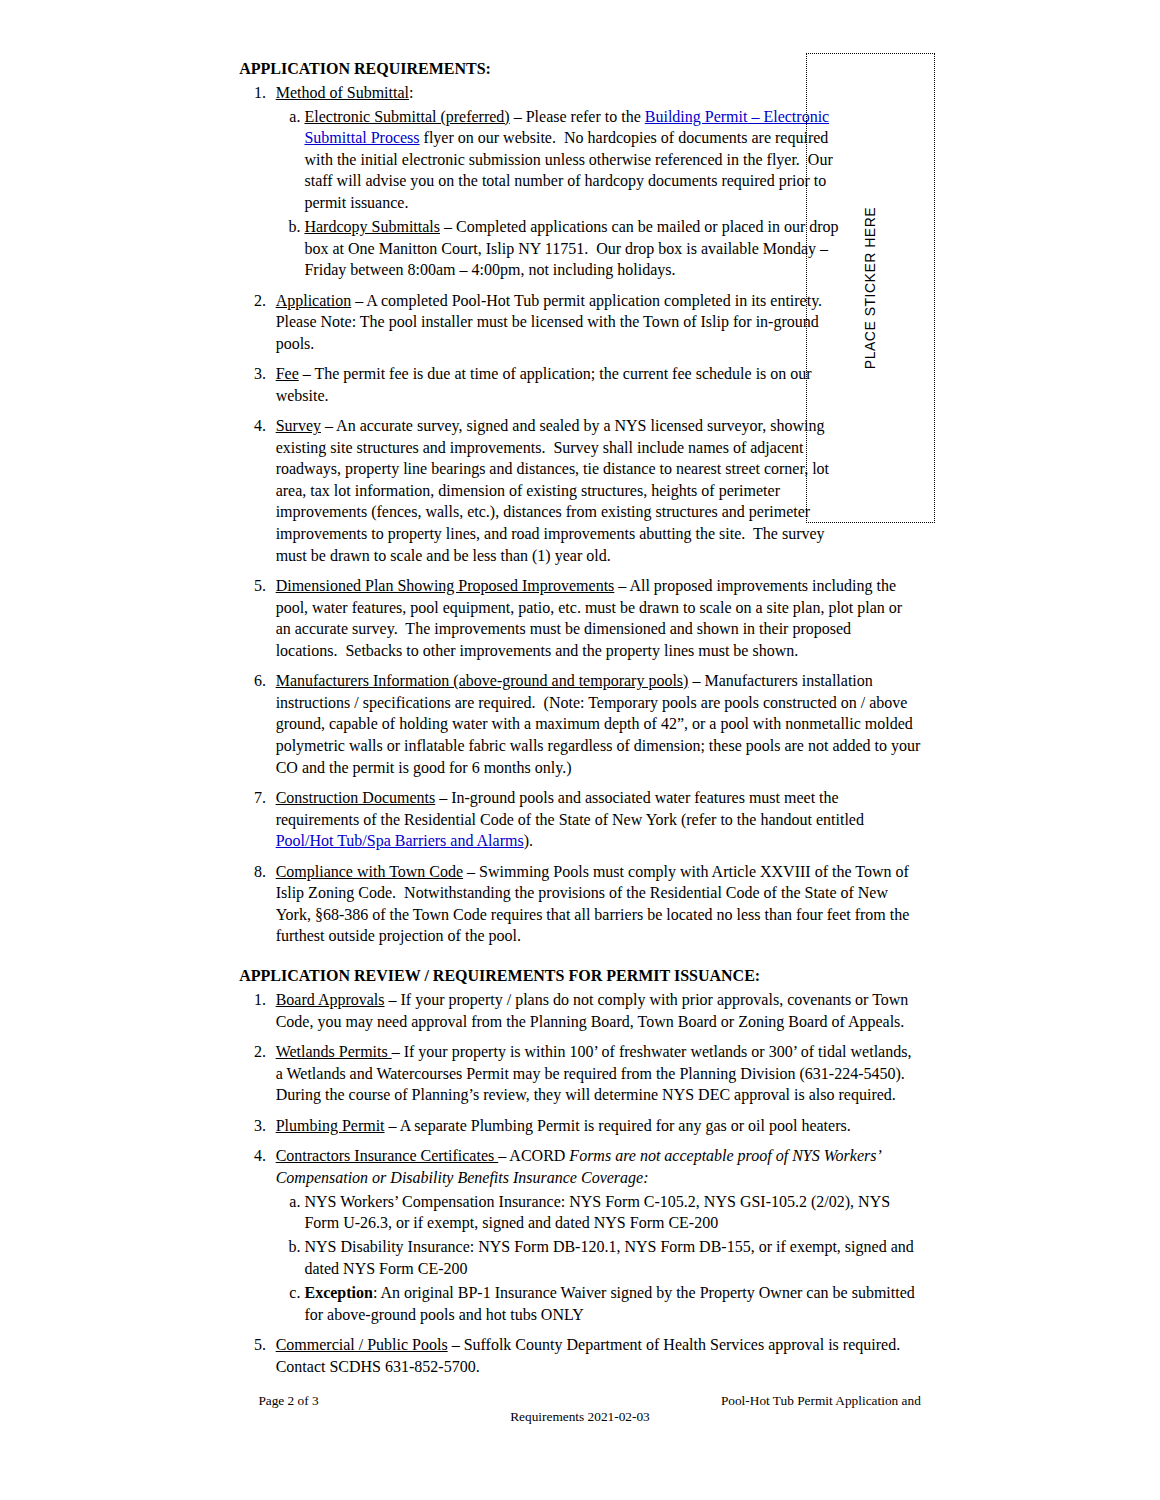PLACE STICKER HERE
Application Requirements:
Method of Submittal:
Electronic Submittal (preferred) – Please refer to the Building Permit – Electronic Submittal Process flyer on our website. No hardcopies of documents are required with the initial electronic submission unless otherwise referenced in the flyer. Our staff will advise you on the total number of hardcopy documents required prior to permit issuance.
Hardcopy Submittals – Completed applications can be mailed or placed in our drop box at One Manitton Court, Islip NY 11751. Our drop box is available Monday – Friday between 8:00am – 4:00pm, not including holidays.
Application – A completed Pool-Hot Tub permit application completed in its entirety.
Please Note: The pool installer must be licensed with the Town of Islip for in-ground pools.
Fee – The permit fee is due at time of application; the current fee schedule is on our website.
Survey – An accurate survey, signed and sealed by a NYS licensed surveyor, showing existing site structures and improvements. Survey shall include names of adjacent roadways, property line bearings and distances, tie distance to nearest street corner, lot area, tax lot information, dimension of existing structures, heights of perimeter improvements (fences, walls, etc.), distances from existing structures and perimeter improvements to property lines, and road improvements abutting the site. The survey must be drawn to scale and be less than (1) year old.
Dimensioned Plan Showing Proposed Improvements – All proposed improvements including the pool, water features, pool equipment, patio, etc. must be drawn to scale on a site plan, plot plan or an accurate survey. The improvements must be dimensioned and shown in their proposed locations. Setbacks to other improvements and the property lines must be shown.
Manufacturers Information (above-ground and temporary pools) – Manufacturers installation instructions / specifications are required. (Note: Temporary pools are pools constructed on / above ground, capable of holding water with a maximum depth of 42”, or a pool with nonmetallic molded polymetric walls or inflatable fabric walls regardless of dimension; these pools are not added to your CO and the permit is good for 6 months only.)
Construction Documents – In-ground pools and associated water features must meet the requirements of the Residential Code of the State of New York (refer to the handout entitled Pool/Hot Tub/Spa Barriers and Alarms).
Compliance with Town Code – Swimming Pools must comply with Article XXVIII of the Town of Islip Zoning Code. Notwithstanding the provisions of the Residential Code of the State of New York, §68-386 of the Town Code requires that all barriers be located no less than four feet from the furthest outside projection of the pool.
Application Review / Requirements for Permit Issuance:
Board Approvals – If your property / plans do not comply with prior approvals, covenants or Town Code, you may need approval from the Planning Board, Town Board or Zoning Board of Appeals.
Wetlands Permits – If your property is within 100’ of freshwater wetlands or 300’ of tidal wetlands, a Wetlands and Watercourses Permit may be required from the Planning Division (631-224-5450). During the course of Planning’s review, they will determine NYS DEC approval is also required.
Plumbing Permit – A separate Plumbing Permit is required for any gas or oil pool heaters.
Contractors Insurance Certificates – ACORD Forms are not acceptable proof of NYS Workers’ Compensation or Disability Benefits Insurance Coverage:
NYS Workers’ Compensation Insurance: NYS Form C-105.2, NYS GSI-105.2 (2/02), NYS Form U-26.3, or if exempt, signed and dated NYS Form CE-200
NYS Disability Insurance: NYS Form DB-120.1, NYS Form DB-155, or if exempt, signed and dated NYS Form CE-200
Exception: An original BP-1 Insurance Waiver signed by the Property Owner can be submitted for above-ground pools and hot tubs ONLY
Commercial / Public Pools – Suffolk County Department of Health Services approval is required. Contact SCDHS 631-852-5700.
Page 2 of 3
Pool-Hot Tub Permit Application and
Requirements 2021-02-03